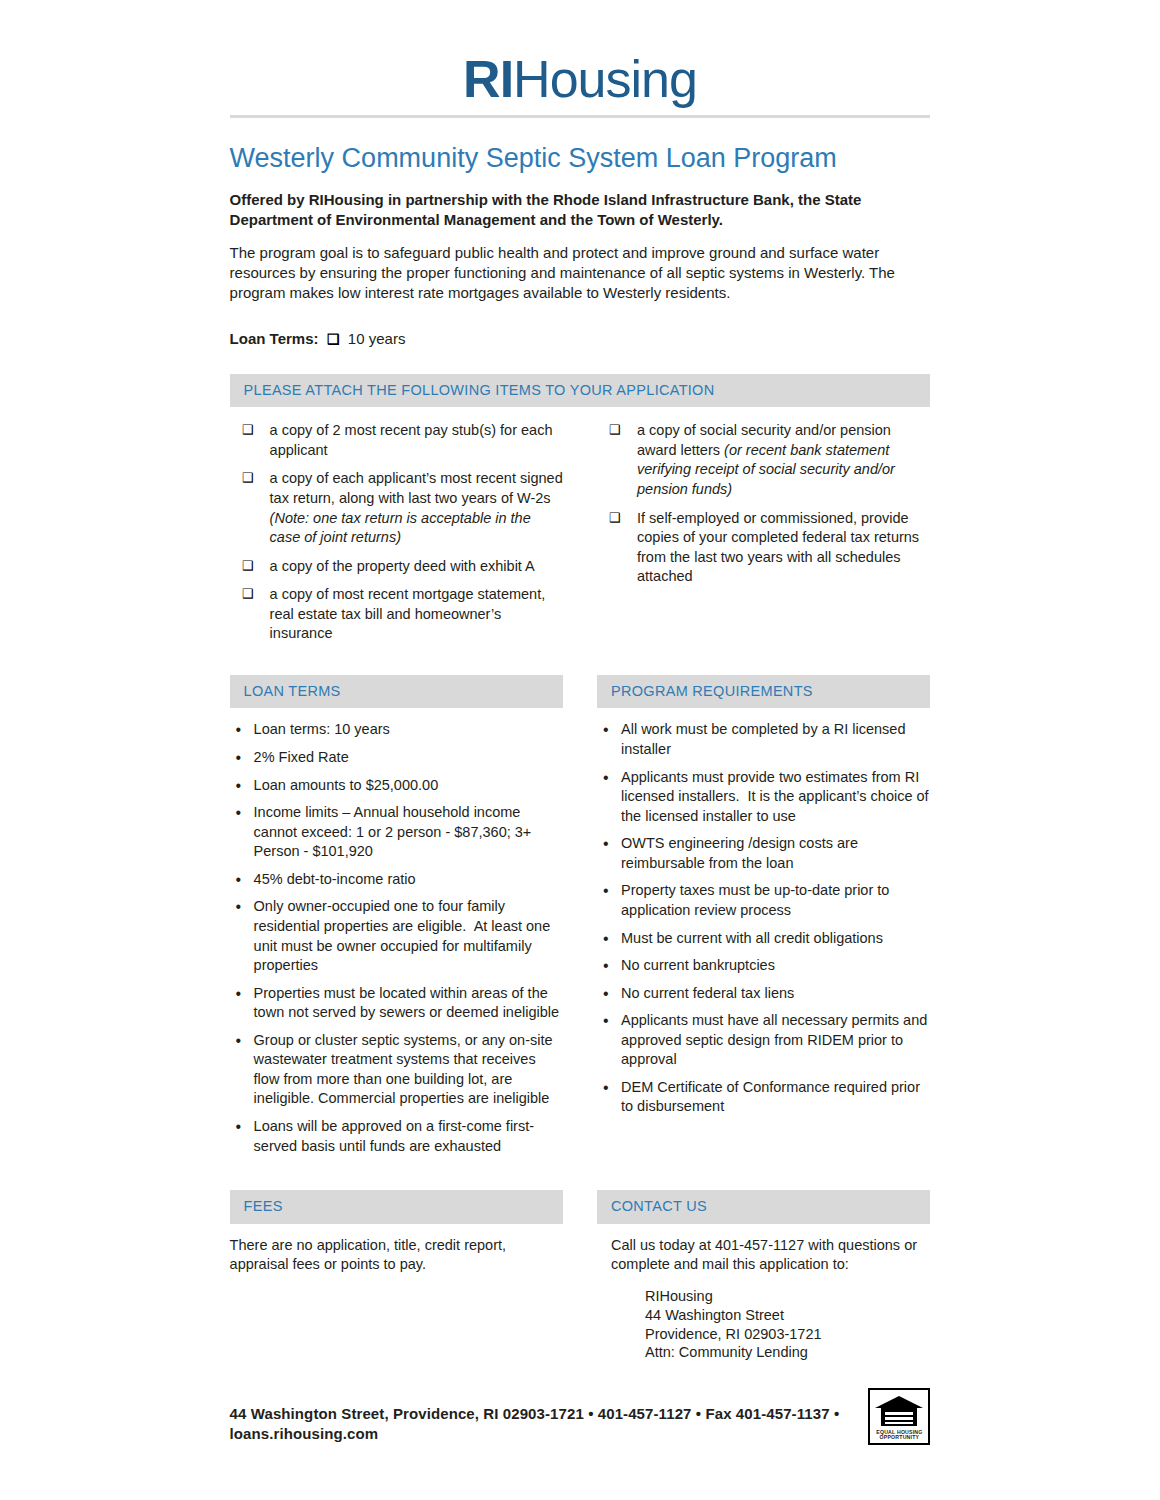RIHousing
Westerly Community Septic System Loan Program
Offered by RIHousing in partnership with the Rhode Island Infrastructure Bank, the State Department of Environmental Management and the Town of Westerly.
The program goal is to safeguard public health and protect and improve ground and surface water resources by ensuring the proper functioning and maintenance of all septic systems in Westerly. The program makes low interest rate mortgages available to Westerly residents.
Loan Terms: ❑10 years
PLEASE ATTACH THE FOLLOWING ITEMS TO YOUR APPLICATION
a copy of 2 most recent pay stub(s) for each applicant
a copy of each applicant’s most recent signed tax return, along with last two years of W-2s (Note: one tax return is acceptable in the case of joint returns)
a copy of the property deed with exhibit A
a copy of most recent mortgage statement, real estate tax bill and homeowner’s insurance
a copy of social security and/or pension award letters (or recent bank statement verifying receipt of social security and/or pension funds)
If self-employed or commissioned, provide copies of your completed federal tax returns from the last two years with all schedules attached
LOAN TERMS
Loan terms: 10 years
2% Fixed Rate
Loan amounts to $25,000.00
Income limits – Annual household income cannot exceed: 1 or 2 person - $87,360; 3+ Person - $101,920
45% debt-to-income ratio
Only owner-occupied one to four family residential properties are eligible. At least one unit must be owner occupied for multifamily properties
Properties must be located within areas of the town not served by sewers or deemed ineligible
Group or cluster septic systems, or any on-site wastewater treatment systems that receives flow from more than one building lot, are ineligible. Commercial properties are ineligible
Loans will be approved on a first-come first-served basis until funds are exhausted
PROGRAM REQUIREMENTS
All work must be completed by a RI licensed installer
Applicants must provide two estimates from RI licensed installers. It is the applicant’s choice of the licensed installer to use
OWTS engineering /design costs are reimbursable from the loan
Property taxes must be up-to-date prior to application review process
Must be current with all credit obligations
No current bankruptcies
No current federal tax liens
Applicants must have all necessary permits and approved septic design from RIDEM prior to approval
DEM Certificate of Conformance required prior to disbursement
FEES
There are no application, title, credit report, appraisal fees or points to pay.
CONTACT US
Call us today at 401-457-1127 with questions or complete and mail this application to:
RIHousing
44 Washington Street
Providence, RI 02903-1721
Attn: Community Lending
44 Washington Street, Providence, RI 02903-1721 • 401-457-1127 • Fax 401-457-1137 • loans.rihousing.com
Equal Housing
Opportunity